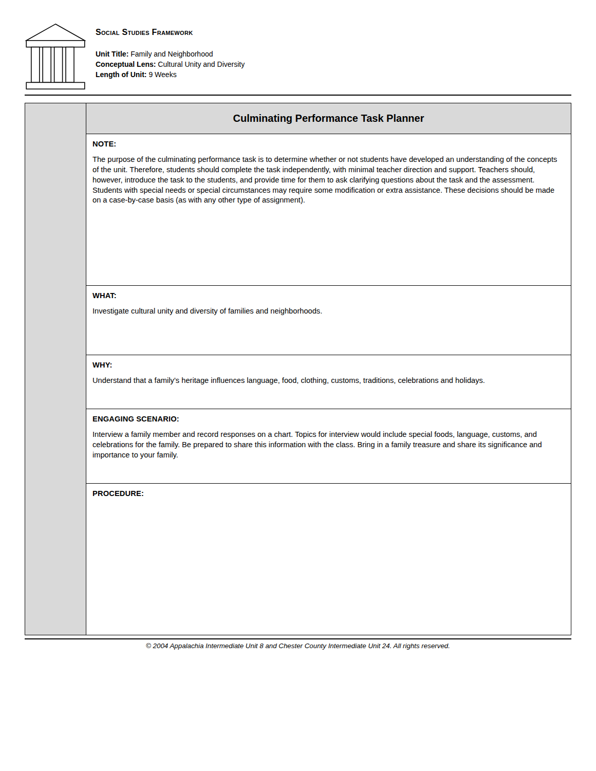Social Studies Framework
Unit Title: Family and Neighborhood
Conceptual Lens: Cultural Unity and Diversity
Length of Unit: 9 Weeks
Culminating Performance Task Planner
NOTE:
The purpose of the culminating performance task is to determine whether or not students have developed an understanding of the concepts of the unit. Therefore, students should complete the task independently, with minimal teacher direction and support. Teachers should, however, introduce the task to the students, and provide time for them to ask clarifying questions about the task and the assessment. Students with special needs or special circumstances may require some modification or extra assistance. These decisions should be made on a case-by-case basis (as with any other type of assignment).
WHAT:
Investigate cultural unity and diversity of families and neighborhoods.
WHY:
Understand that a family’s heritage influences language, food, clothing, customs, traditions, celebrations and holidays.
ENGAGING SCENARIO:
Interview a family member and record responses on a chart. Topics for interview would include special foods, language, customs, and celebrations for the family. Be prepared to share this information with the class. Bring in a family treasure and share its significance and importance to your family.
PROCEDURE:
© 2004 Appalachia Intermediate Unit 8 and Chester County Intermediate Unit 24. All rights reserved.